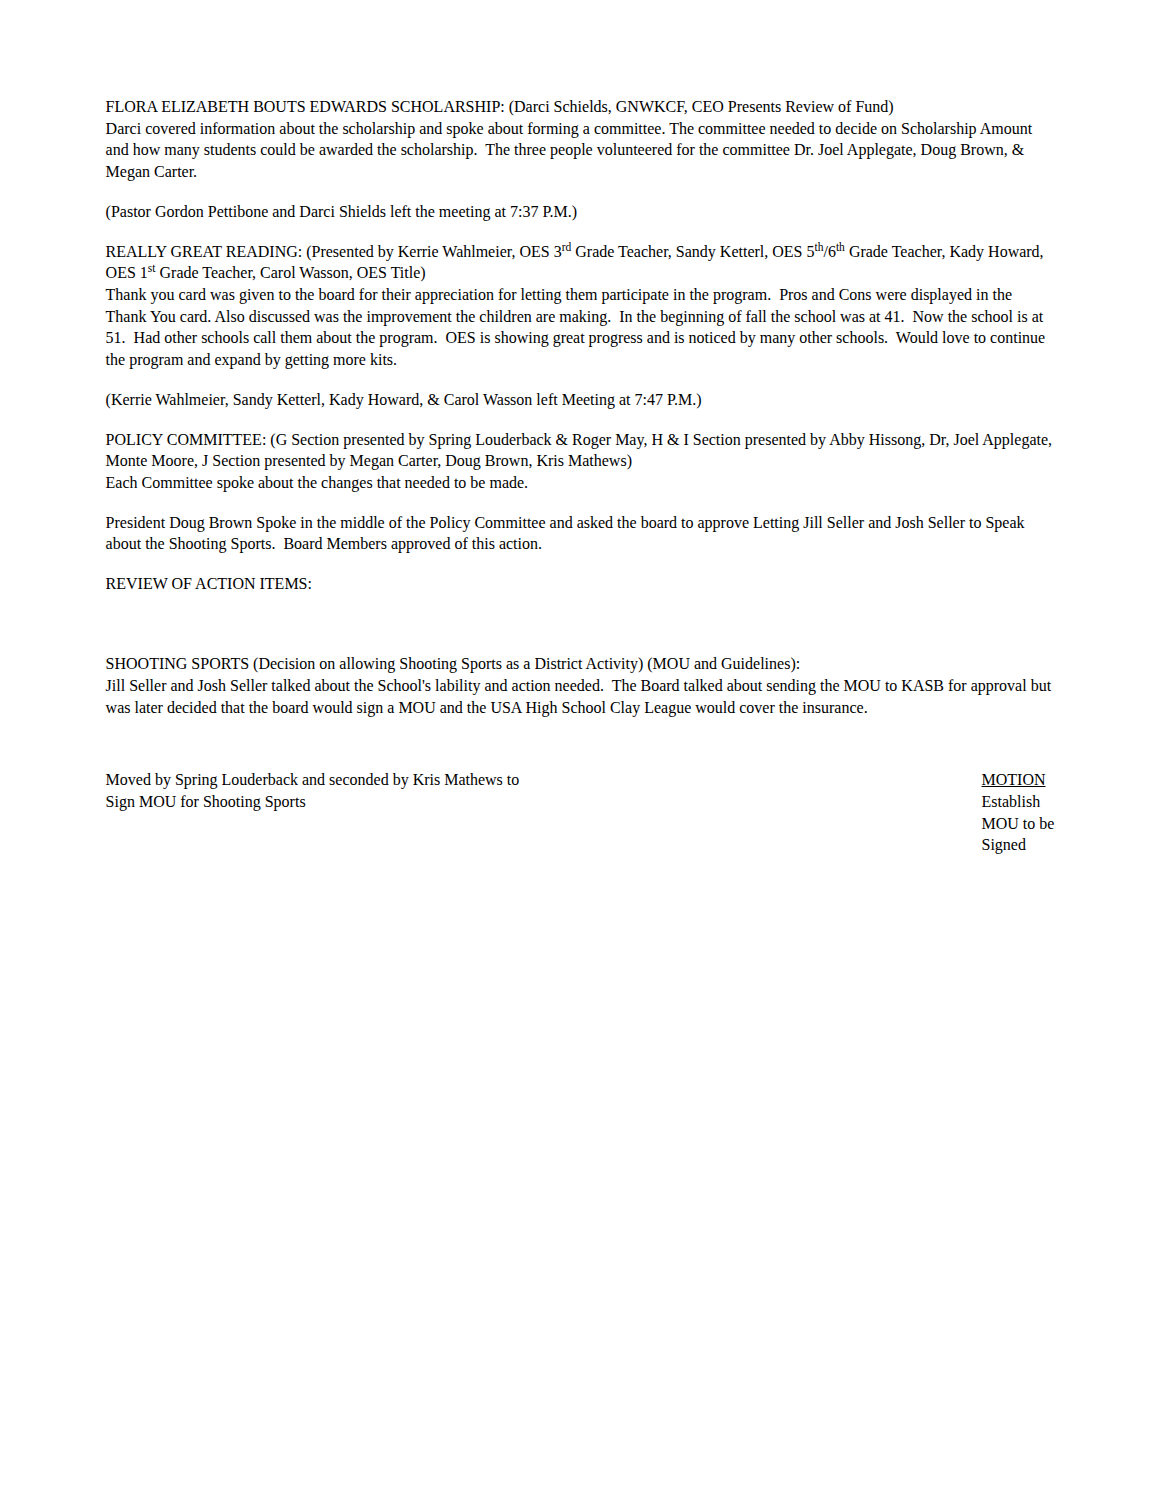FLORA ELIZABETH BOUTS EDWARDS SCHOLARSHIP: (Darci Schields, GNWKCF, CEO Presents Review of Fund)
Darci covered information about the scholarship and spoke about forming a committee. The committee needed to decide on Scholarship Amount and how many students could be awarded the scholarship. The three people volunteered for the committee Dr. Joel Applegate, Doug Brown, & Megan Carter.
(Pastor Gordon Pettibone and Darci Shields left the meeting at 7:37 P.M.)
REALLY GREAT READING: (Presented by Kerrie Wahlmeier, OES 3rd Grade Teacher, Sandy Ketterl, OES 5th/6th Grade Teacher, Kady Howard, OES 1st Grade Teacher, Carol Wasson, OES Title)
Thank you card was given to the board for their appreciation for letting them participate in the program. Pros and Cons were displayed in the Thank You card. Also discussed was the improvement the children are making. In the beginning of fall the school was at 41. Now the school is at 51. Had other schools call them about the program. OES is showing great progress and is noticed by many other schools. Would love to continue the program and expand by getting more kits.
(Kerrie Wahlmeier, Sandy Ketterl, Kady Howard, & Carol Wasson left Meeting at 7:47 P.M.)
POLICY COMMITTEE: (G Section presented by Spring Louderback & Roger May, H & I Section presented by Abby Hissong, Dr, Joel Applegate, Monte Moore, J Section presented by Megan Carter, Doug Brown, Kris Mathews)
Each Committee spoke about the changes that needed to be made.
President Doug Brown Spoke in the middle of the Policy Committee and asked the board to approve Letting Jill Seller and Josh Seller to Speak about the Shooting Sports. Board Members approved of this action.
REVIEW OF ACTION ITEMS:
SHOOTING SPORTS (Decision on allowing Shooting Sports as a District Activity) (MOU and Guidelines):
Jill Seller and Josh Seller talked about the School's lability and action needed. The Board talked about sending the MOU to KASB for approval but was later decided that the board would sign a MOU and the USA High School Clay League would cover the insurance.
Moved by Spring Louderback and seconded by Kris Mathews to
Sign MOU for Shooting Sports
MOTION
Establish
MOU to be
Signed